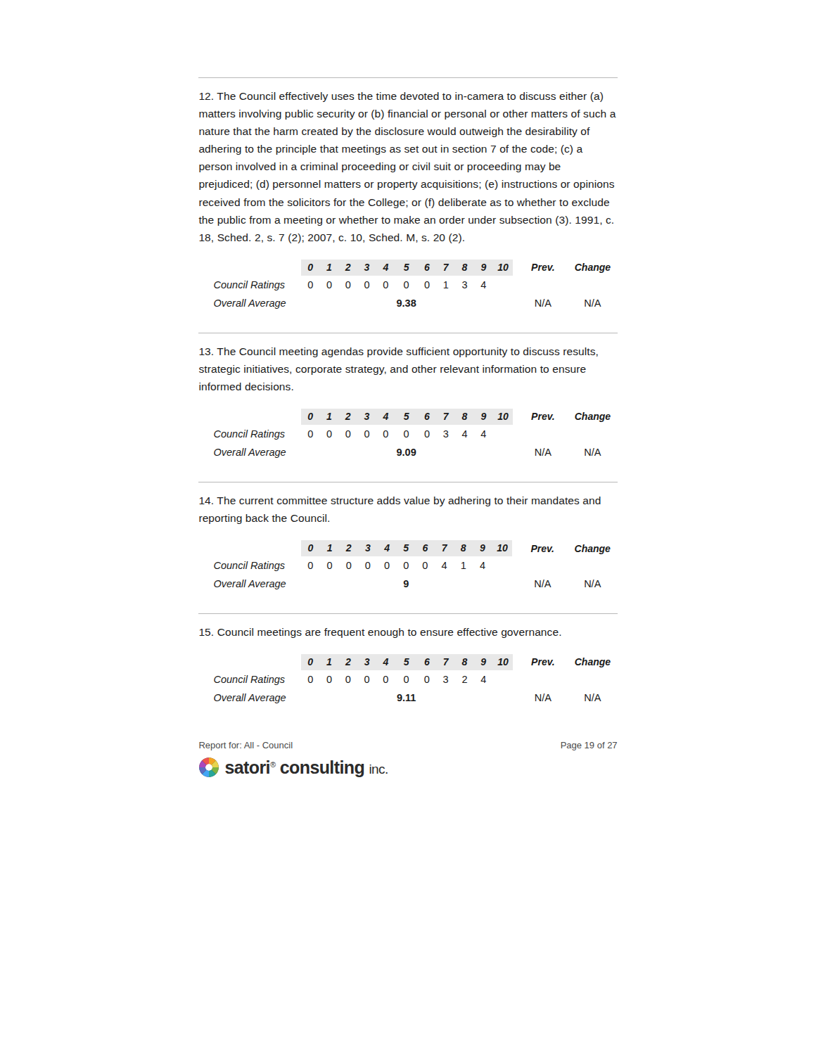12. The Council effectively uses the time devoted to in-camera to discuss either (a) matters involving public security or (b) financial or personal or other matters of such a nature that the harm created by the disclosure would outweigh the desirability of adhering to the principle that meetings as set out in section 7 of the code; (c) a person involved in a criminal proceeding or civil suit or proceeding may be prejudiced; (d) personnel matters or property acquisitions; (e) instructions or opinions received from the solicitors for the College; or (f) deliberate as to whether to exclude the public from a meeting or whether to make an order under subsection (3). 1991, c. 18, Sched. 2, s. 7 (2); 2007, c. 10, Sched. M, s. 20 (2).
| | 0 | 1 | 2 | 3 | 4 | 5 | 6 | 7 | 8 | 9 | 10 | | Prev. | Change |
| Council Ratings | 0 | 0 | 0 | 0 | 0 | 0 | 0 | 1 | 3 | 4 | | | | |
| Overall Average | | | | | | 9.38 | | | | | | | N/A | N/A |
13. The Council meeting agendas provide sufficient opportunity to discuss results, strategic initiatives, corporate strategy, and other relevant information to ensure informed decisions.
| | 0 | 1 | 2 | 3 | 4 | 5 | 6 | 7 | 8 | 9 | 10 | | Prev. | Change |
| Council Ratings | 0 | 0 | 0 | 0 | 0 | 0 | 0 | 3 | 4 | 4 | | | | |
| Overall Average | | | | | | 9.09 | | | | | | | N/A | N/A |
14. The current committee structure adds value by adhering to their mandates and reporting back the Council.
| | 0 | 1 | 2 | 3 | 4 | 5 | 6 | 7 | 8 | 9 | 10 | | Prev. | Change |
| Council Ratings | 0 | 0 | 0 | 0 | 0 | 0 | 0 | 4 | 1 | 4 | | | | |
| Overall Average | | | | | | 9 | | | | | | | N/A | N/A |
15. Council meetings are frequent enough to ensure effective governance.
| | 0 | 1 | 2 | 3 | 4 | 5 | 6 | 7 | 8 | 9 | 10 | | Prev. | Change |
| Council Ratings | 0 | 0 | 0 | 0 | 0 | 0 | 0 | 3 | 2 | 4 | | | | |
| Overall Average | | | | | | 9.11 | | | | | | | N/A | N/A |
Report for: All - Council Page 19 of 27
satori® consulting inc.